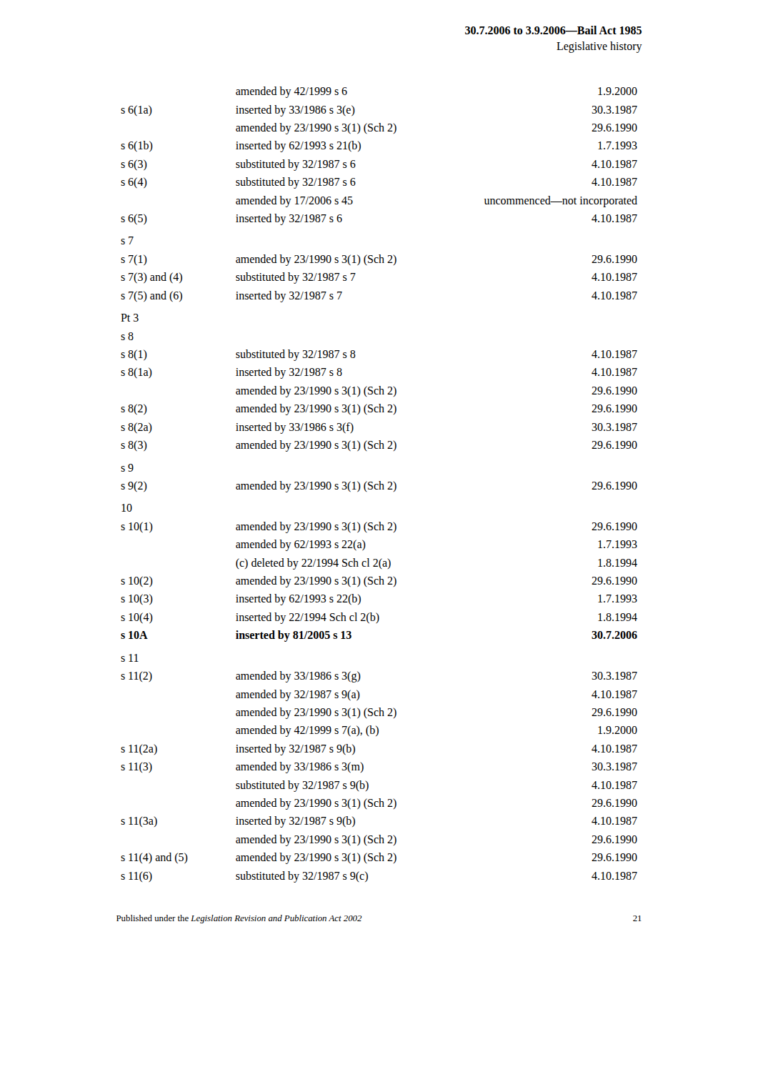30.7.2006 to 3.9.2006—Bail Act 1985
Legislative history
| | amended by 42/1999 s 6 | 1.9.2000 |
| s 6(1a) | inserted by 33/1986 s 3(e) | 30.3.1987 |
| | amended by 23/1990 s 3(1) (Sch 2) | 29.6.1990 |
| s 6(1b) | inserted by 62/1993 s 21(b) | 1.7.1993 |
| s 6(3) | substituted by 32/1987 s 6 | 4.10.1987 |
| s 6(4) | substituted by 32/1987 s 6 | 4.10.1987 |
| | amended by 17/2006 s 45 | uncommenced—not incorporated |
| s 6(5) | inserted by 32/1987 s 6 | 4.10.1987 |
| s 7 | | |
| s 7(1) | amended by 23/1990 s 3(1) (Sch 2) | 29.6.1990 |
| s 7(3) and (4) | substituted by 32/1987 s 7 | 4.10.1987 |
| s 7(5) and (6) | inserted by 32/1987 s 7 | 4.10.1987 |
| Pt 3 | | |
| s 8 | | |
| s 8(1) | substituted by 32/1987 s 8 | 4.10.1987 |
| s 8(1a) | inserted by 32/1987 s 8 | 4.10.1987 |
| | amended by 23/1990 s 3(1) (Sch 2) | 29.6.1990 |
| s 8(2) | amended by 23/1990 s 3(1) (Sch 2) | 29.6.1990 |
| s 8(2a) | inserted by 33/1986 s 3(f) | 30.3.1987 |
| s 8(3) | amended by 23/1990 s 3(1) (Sch 2) | 29.6.1990 |
| s 9 | | |
| s 9(2) | amended by 23/1990 s 3(1) (Sch 2) | 29.6.1990 |
| 10 | | |
| s 10(1) | amended by 23/1990 s 3(1) (Sch 2) | 29.6.1990 |
| | amended by 62/1993 s 22(a) | 1.7.1993 |
| | (c) deleted by 22/1994 Sch cl 2(a) | 1.8.1994 |
| s 10(2) | amended by 23/1990 s 3(1) (Sch 2) | 29.6.1990 |
| s 10(3) | inserted by 62/1993 s 22(b) | 1.7.1993 |
| s 10(4) | inserted by 22/1994 Sch cl 2(b) | 1.8.1994 |
| s 10A | inserted by 81/2005 s 13 | 30.7.2006 |
| s 11 | | |
| s 11(2) | amended by 33/1986 s 3(g) | 30.3.1987 |
| | amended by 32/1987 s 9(a) | 4.10.1987 |
| | amended by 23/1990 s 3(1) (Sch 2) | 29.6.1990 |
| | amended by 42/1999 s 7(a), (b) | 1.9.2000 |
| s 11(2a) | inserted by 32/1987 s 9(b) | 4.10.1987 |
| s 11(3) | amended by 33/1986 s 3(m) | 30.3.1987 |
| | substituted by 32/1987 s 9(b) | 4.10.1987 |
| | amended by 23/1990 s 3(1) (Sch 2) | 29.6.1990 |
| s 11(3a) | inserted by 32/1987 s 9(b) | 4.10.1987 |
| | amended by 23/1990 s 3(1) (Sch 2) | 29.6.1990 |
| s 11(4) and (5) | amended by 23/1990 s 3(1) (Sch 2) | 29.6.1990 |
| s 11(6) | substituted by 32/1987 s 9(c) | 4.10.1987 |
Published under the Legislation Revision and Publication Act 2002 21